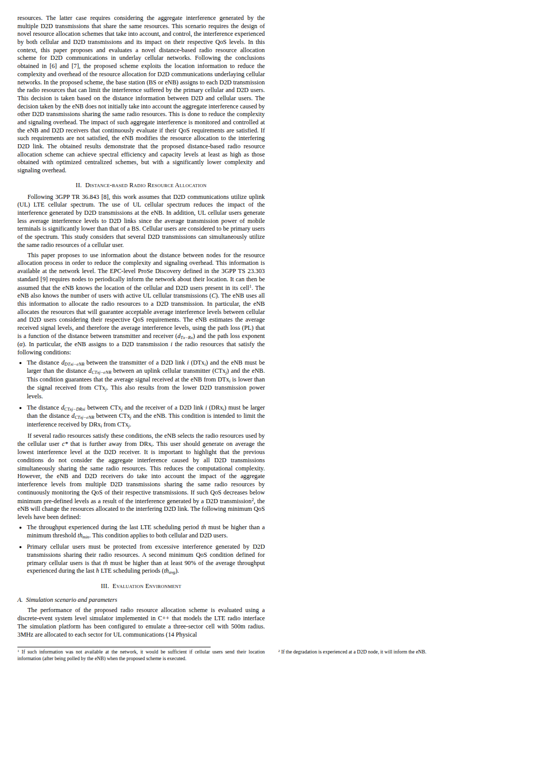resources. The latter case requires considering the aggregate interference generated by the multiple D2D transmissions that share the same resources. This scenario requires the design of novel resource allocation schemes that take into account, and control, the interference experienced by both cellular and D2D transmissions and its impact on their respective QoS levels. In this context, this paper proposes and evaluates a novel distance-based radio resource allocation scheme for D2D communications in underlay cellular networks. Following the conclusions obtained in [6] and [7], the proposed scheme exploits the location information to reduce the complexity and overhead of the resource allocation for D2D communications underlaying cellular networks. In the proposed scheme, the base station (BS or eNB) assigns to each D2D transmission the radio resources that can limit the interference suffered by the primary cellular and D2D users. This decision is taken based on the distance information between D2D and cellular users. The decision taken by the eNB does not initially take into account the aggregate interference caused by other D2D transmissions sharing the same radio resources. This is done to reduce the complexity and signaling overhead. The impact of such aggregate interference is monitored and controlled at the eNB and D2D receivers that continuously evaluate if their QoS requirements are satisfied. If such requirements are not satisfied, the eNB modifies the resource allocation to the interfering D2D link. The obtained results demonstrate that the proposed distance-based radio resource allocation scheme can achieve spectral efficiency and capacity levels at least as high as those obtained with optimized centralized schemes, but with a significantly lower complexity and signaling overhead.
II. Distance-based Radio Resource Allocation
Following 3GPP TR 36.843 [8], this work assumes that D2D communications utilize uplink (UL) LTE cellular spectrum. The use of UL cellular spectrum reduces the impact of the interference generated by D2D transmissions at the eNB. In addition, UL cellular users generate less average interference levels to D2D links since the average transmission power of mobile terminals is significantly lower than that of a BS. Cellular users are considered to be primary users of the spectrum. This study considers that several D2D transmissions can simultaneously utilize the same radio resources of a cellular user.
This paper proposes to use information about the distance between nodes for the resource allocation process in order to reduce the complexity and signaling overhead. This information is available at the network level. The EPC-level ProSe Discovery defined in the 3GPP TS 23.303 standard [9] requires nodes to periodically inform the network about their location. It can then be assumed that the eNB knows the location of the cellular and D2D users present in its cell1. The eNB also knows the number of users with active UL cellular transmissions (C). The eNB uses all this information to allocate the radio resources to a D2D transmission. In particular, the eNB allocates the resources that will guarantee acceptable average interference levels between cellular and D2D users considering their respective QoS requirements. The eNB estimates the average received signal levels, and therefore the average interference levels, using the path loss (PL) that is a function of the distance between transmitter and receiver (dTx−Rx) and the path loss exponent (α). In particular, the eNB assigns to a D2D transmission i the radio resources that satisfy the following conditions:
The distance dDTxi−eNB between the transmitter of a D2D link i (DTxi) and the eNB must be larger than the distance dCTxj−eNB between an uplink cellular transmitter (CTxj) and the eNB. This condition guarantees that the average signal received at the eNB from DTxi is lower than the signal received from CTxj. This also results from the lower D2D transmission power levels.
The distance dCTxj−DRxi between CTxj and the receiver of a D2D link i (DRxi) must be larger than the distance dCTxj−eNB between CTxj and the eNB. This condition is intended to limit the interference received by DRxi from CTxj.
If several radio resources satisfy these conditions, the eNB selects the radio resources used by the cellular user c* that is further away from DRxi. This user should generate on average the lowest interference level at the D2D receiver. It is important to highlight that the previous conditions do not consider the aggregate interference caused by all D2D transmissions simultaneously sharing the same radio resources. This reduces the computational complexity. However, the eNB and D2D receivers do take into account the impact of the aggregate interference levels from multiple D2D transmissions sharing the same radio resources by continuously monitoring the QoS of their respective transmissions. If such QoS decreases below minimum pre-defined levels as a result of the interference generated by a D2D transmission2, the eNB will change the resources allocated to the interfering D2D link. The following minimum QoS levels have been defined:
The throughput experienced during the last LTE scheduling period th must be higher than a minimum threshold thmin. This condition applies to both cellular and D2D users.
Primary cellular users must be protected from excessive interference generated by D2D transmissions sharing their radio resources. A second minimum QoS condition defined for primary cellular users is that th must be higher than at least 90% of the average throughput experienced during the last h LTE scheduling periods (thavg).
III. Evaluation Environment
A. Simulation scenario and parameters
The performance of the proposed radio resource allocation scheme is evaluated using a discrete-event system level simulator implemented in C++ that models the LTE radio interface The simulation platform has been configured to emulate a three-sector cell with 500m radius. 3MHz are allocated to each sector for UL communications (14 Physical
1 If such information was not available at the network, it would be sufficient if cellular users send their location information (after being polled by the eNB) when the proposed scheme is executed.
2 If the degradation is experienced at a D2D node, it will inform the eNB.